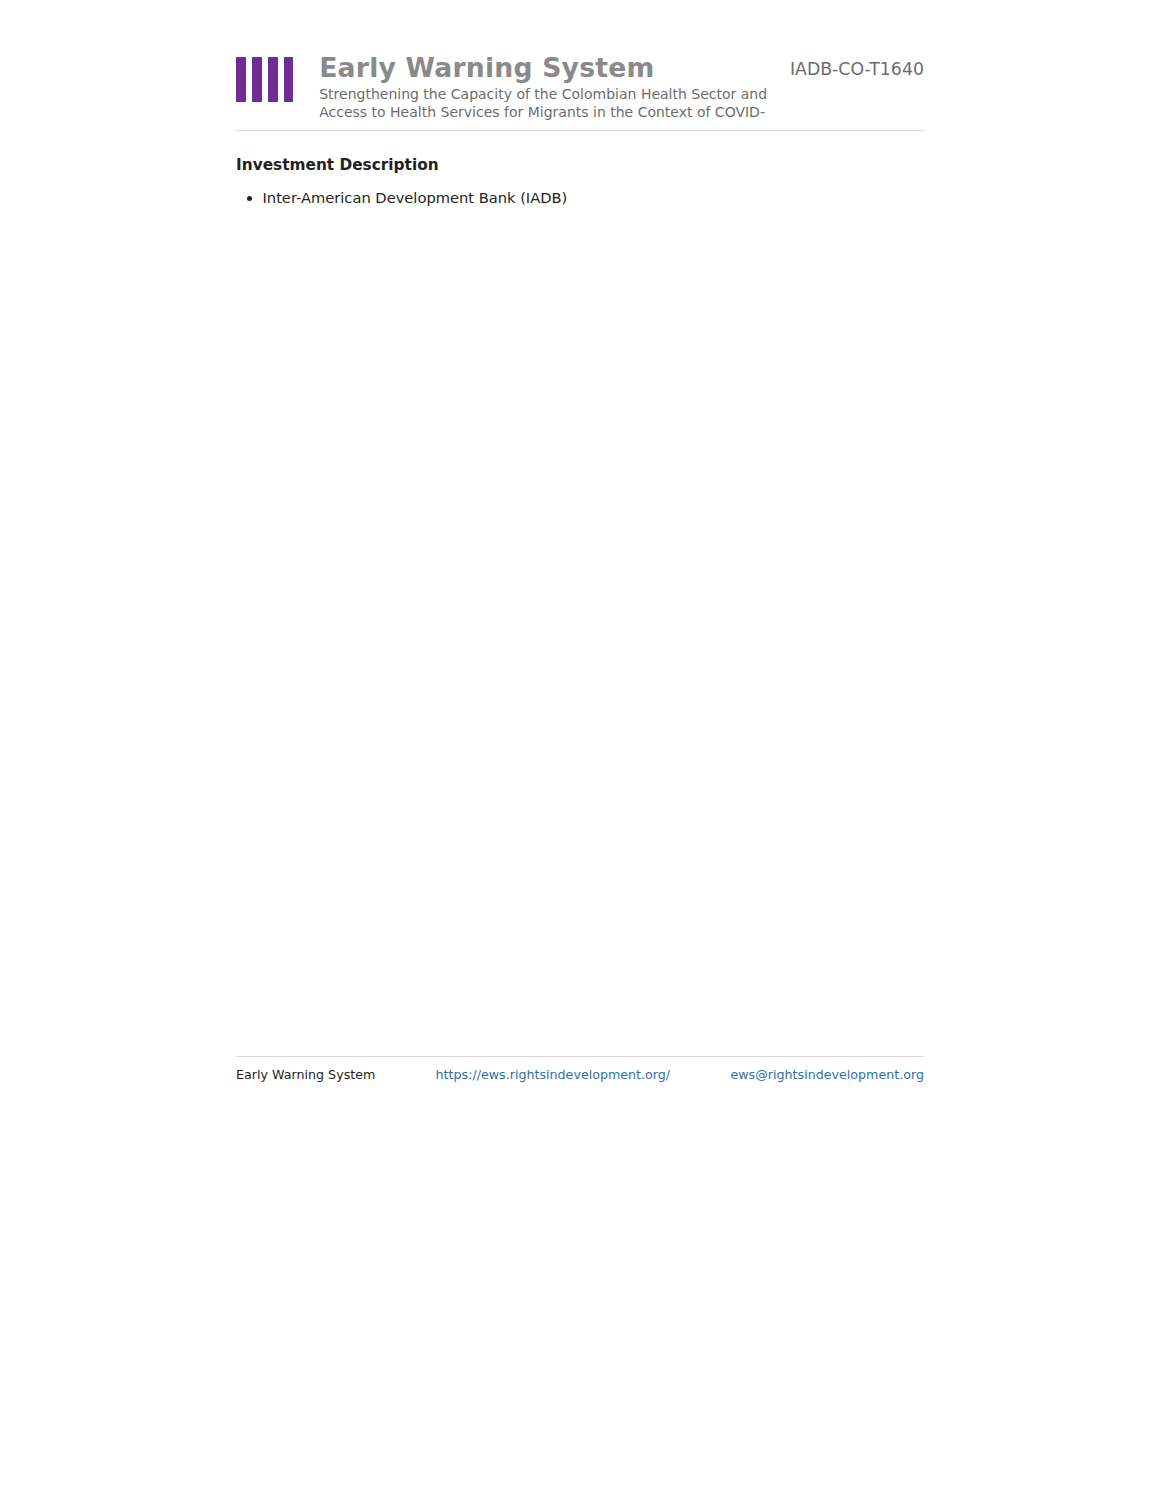Early Warning System
Strengthening the Capacity of the Colombian Health Sector and Access to Health Services for Migrants in the Context of COVID-19
IADB-CO-T1640
Investment Description
Inter-American Development Bank (IADB)
Early Warning System
https://ews.rightsindevelopment.org/
ews@rightsindevelopment.org